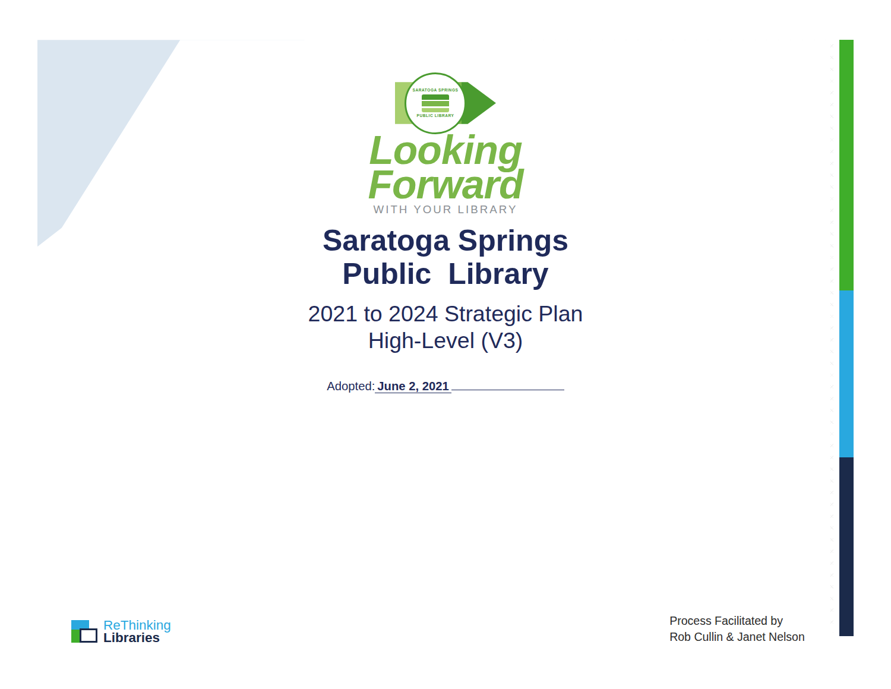Saratoga Springs
Public Library
Looking
Forward
With your Library
Saratoga Springs
Public Library
2021 to 2024 Strategic Plan
High-Level (V3)
Adopted:June 2, 2021
ReThinking Libraries
Process Facilitated by
Rob Cullin & Janet Nelson